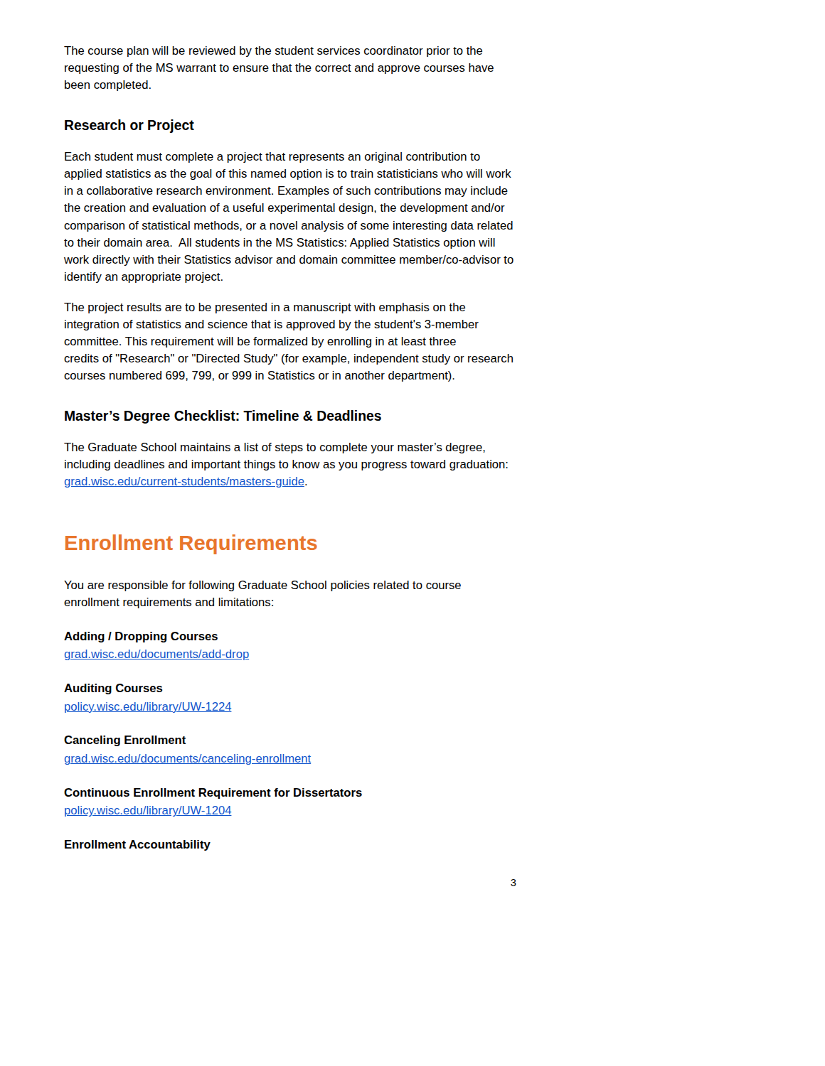The course plan will be reviewed by the student services coordinator prior to the requesting of the MS warrant to ensure that the correct and approve courses have been completed.
Research or Project
Each student must complete a project that represents an original contribution to applied statistics as the goal of this named option is to train statisticians who will work in a collaborative research environment. Examples of such contributions may include the creation and evaluation of a useful experimental design, the development and/or comparison of statistical methods, or a novel analysis of some interesting data related to their domain area. All students in the MS Statistics: Applied Statistics option will work directly with their Statistics advisor and domain committee member/co-advisor to identify an appropriate project.
The project results are to be presented in a manuscript with emphasis on the integration of statistics and science that is approved by the student's 3-member committee. This requirement will be formalized by enrolling in at least three
credits of "Research" or "Directed Study" (for example, independent study or research courses numbered 699, 799, or 999 in Statistics or in another department).
Master’s Degree Checklist: Timeline & Deadlines
The Graduate School maintains a list of steps to complete your master’s degree, including deadlines and important things to know as you progress toward graduation: grad.wisc.edu/current-students/masters-guide.
Enrollment Requirements
You are responsible for following Graduate School policies related to course enrollment requirements and limitations:
Adding / Dropping Courses
grad.wisc.edu/documents/add-drop
Auditing Courses
policy.wisc.edu/library/UW-1224
Canceling Enrollment
grad.wisc.edu/documents/canceling-enrollment
Continuous Enrollment Requirement for Dissertators
policy.wisc.edu/library/UW-1204
Enrollment Accountability
3